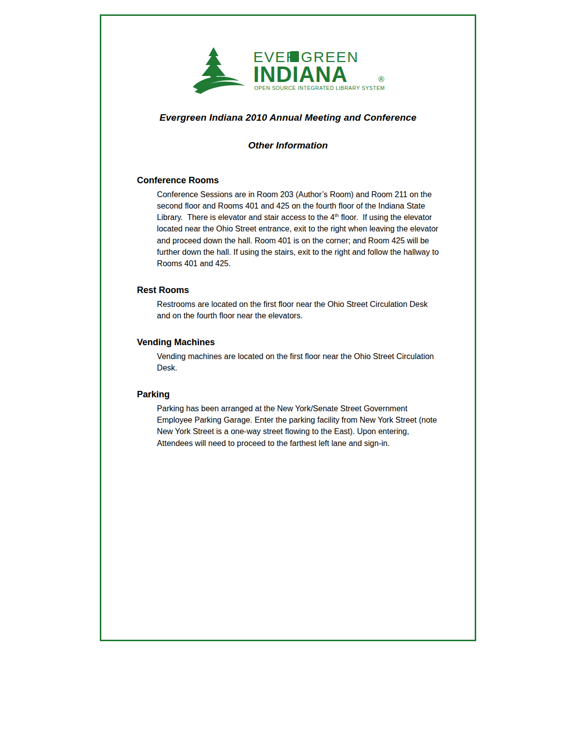EVER GREEN INDIANA ® OPEN SOURCE INTEGRATED LIBRARY SYSTEM
Evergreen Indiana 2010 Annual Meeting and Conference
Other Information
Conference Rooms
Conference Sessions are in Room 203 (Author’s Room) and Room 211 on the second floor and Rooms 401 and 425 on the fourth floor of the Indiana State Library. There is elevator and stair access to the 4th floor. If using the elevator located near the Ohio Street entrance, exit to the right when leaving the elevator and proceed down the hall. Room 401 is on the corner; and Room 425 will be further down the hall. If using the stairs, exit to the right and follow the hallway to Rooms 401 and 425.
Rest Rooms
Restrooms are located on the first floor near the Ohio Street Circulation Desk and on the fourth floor near the elevators.
Vending Machines
Vending machines are located on the first floor near the Ohio Street Circulation Desk.
Parking
Parking has been arranged at the New York/Senate Street Government Employee Parking Garage. Enter the parking facility from New York Street (note New York Street is a one-way street flowing to the East). Upon entering, Attendees will need to proceed to the farthest left lane and sign-in.